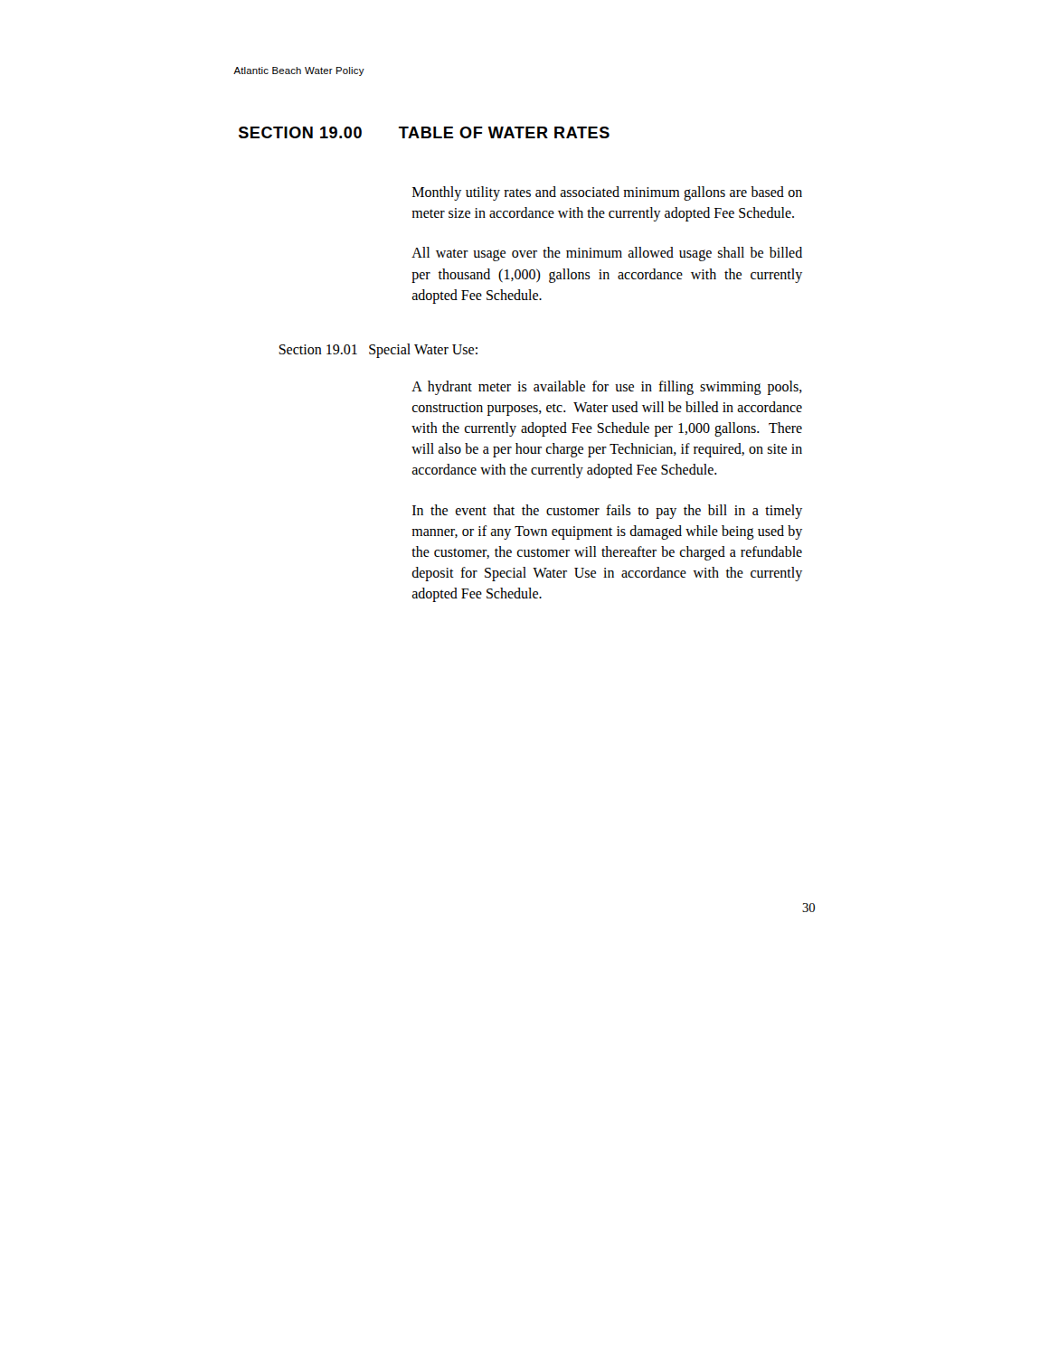Atlantic Beach Water Policy
SECTION 19.00 TABLE OF WATER RATES
Monthly utility rates and associated minimum gallons are based on meter size in accordance with the currently adopted Fee Schedule.
All water usage over the minimum allowed usage shall be billed per thousand (1,000) gallons in accordance with the currently adopted Fee Schedule.
Section 19.01
Special Water Use:
A hydrant meter is available for use in filling swimming pools, construction purposes, etc. Water used will be billed in accordance with the currently adopted Fee Schedule per 1,000 gallons. There will also be a per hour charge per Technician, if required, on site in accordance with the currently adopted Fee Schedule.
In the event that the customer fails to pay the bill in a timely manner, or if any Town equipment is damaged while being used by the customer, the customer will thereafter be charged a refundable deposit for Special Water Use in accordance with the currently adopted Fee Schedule.
30